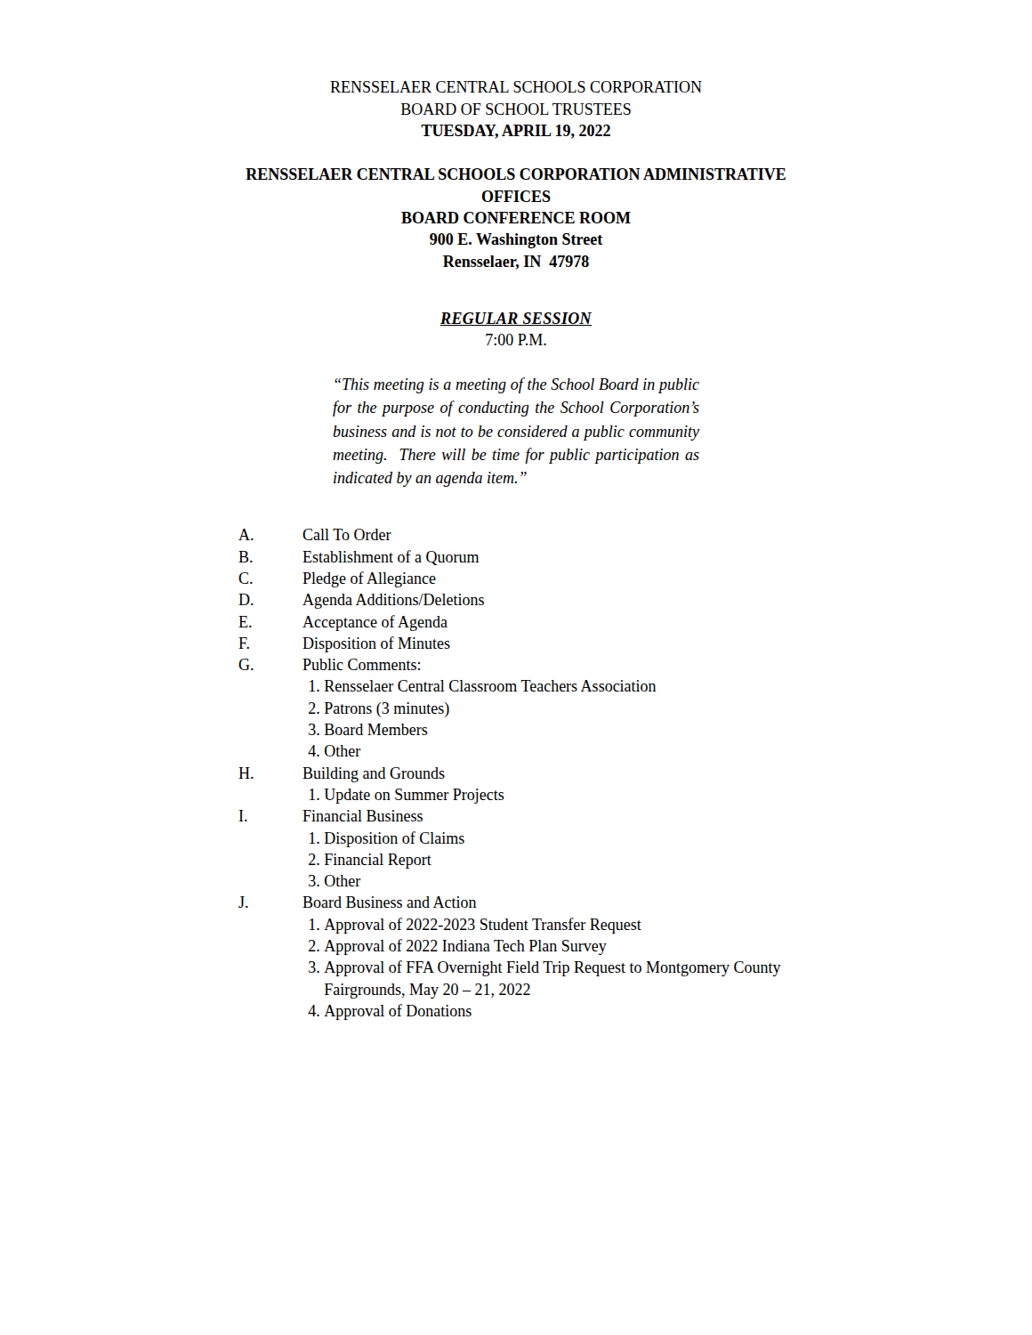RENSSELAER CENTRAL SCHOOLS CORPORATION
BOARD OF SCHOOL TRUSTEES
TUESDAY, APRIL 19, 2022
RENSSELAER CENTRAL SCHOOLS CORPORATION ADMINISTRATIVE OFFICES
BOARD CONFERENCE ROOM
900 E. Washington Street
Rensselaer, IN 47978
REGULAR SESSION
7:00 P.M.
“This meeting is a meeting of the School Board in public for the purpose of conducting the School Corporation’s business and is not to be considered a public community meeting. There will be time for public participation as indicated by an agenda item.”
| A. | Call To Order |
| B. | Establishment of a Quorum |
| C. | Pledge of Allegiance |
| D. | Agenda Additions/Deletions |
| E. | Acceptance of Agenda |
| F. | Disposition of Minutes |
| G. | Public Comments: Rensselaer Central Classroom Teachers Association Patrons (3 minutes) Board Members Other |
| H. | Building and Grounds Update on Summer Projects |
| I. | Financial Business Disposition of Claims Financial Report Other |
| J. | Board Business and Action Approval of 2022-2023 Student Transfer Request Approval of 2022 Indiana Tech Plan Survey Approval of FFA Overnight Field Trip Request to Montgomery County Fairgrounds, May 20 – 21, 2022 Approval of Donations |